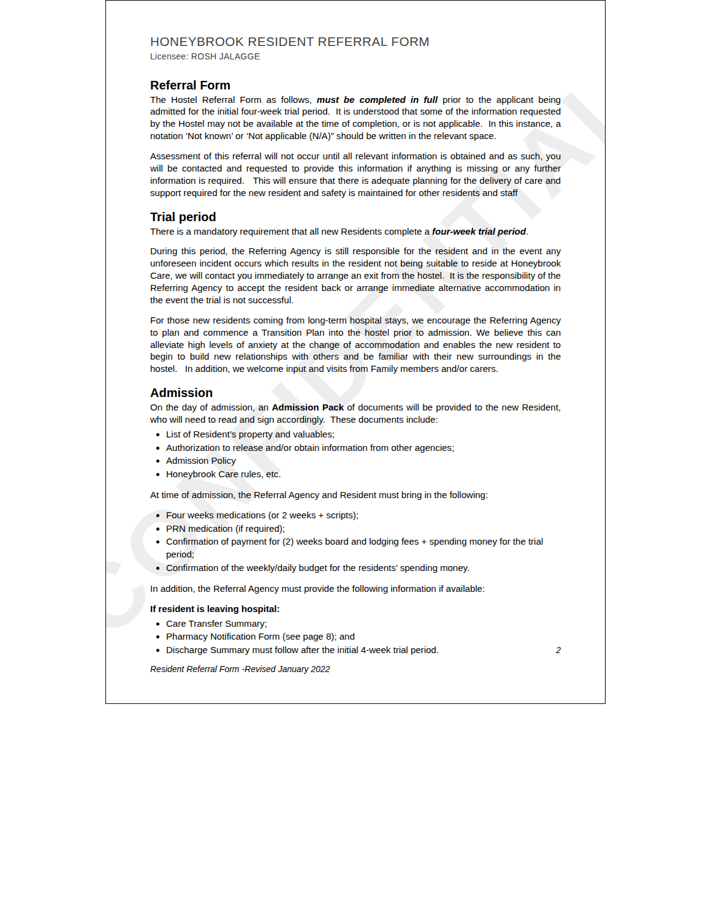CONFIDENTIAL
HONEYBROOK RESIDENT REFERRAL FORM
Licensee: ROSH JALAGGE
Referral Form
The Hostel Referral Form as follows, must be completed in full prior to the applicant being admitted for the initial four-week trial period. It is understood that some of the information requested by the Hostel may not be available at the time of completion, or is not applicable. In this instance, a notation ‘Not known’ or ‘Not applicable (N/A)” should be written in the relevant space.
Assessment of this referral will not occur until all relevant information is obtained and as such, you will be contacted and requested to provide this information if anything is missing or any further information is required. This will ensure that there is adequate planning for the delivery of care and support required for the new resident and safety is maintained for other residents and staff
Trial period
There is a mandatory requirement that all new Residents complete a four-week trial period.
During this period, the Referring Agency is still responsible for the resident and in the event any unforeseen incident occurs which results in the resident not being suitable to reside at Honeybrook Care, we will contact you immediately to arrange an exit from the hostel. It is the responsibility of the Referring Agency to accept the resident back or arrange immediate alternative accommodation in the event the trial is not successful.
For those new residents coming from long-term hospital stays, we encourage the Referring Agency to plan and commence a Transition Plan into the hostel prior to admission. We believe this can alleviate high levels of anxiety at the change of accommodation and enables the new resident to begin to build new relationships with others and be familiar with their new surroundings in the hostel. In addition, we welcome input and visits from Family members and/or carers.
Admission
On the day of admission, an Admission Pack of documents will be provided to the new Resident, who will need to read and sign accordingly. These documents include:
List of Resident’s property and valuables;
Authorization to release and/or obtain information from other agencies;
Admission Policy
Honeybrook Care rules, etc.
At time of admission, the Referral Agency and Resident must bring in the following:
Four weeks medications (or 2 weeks + scripts);
PRN medication (if required);
Confirmation of payment for (2) weeks board and lodging fees + spending money for the trial period;
Confirmation of the weekly/daily budget for the residents’ spending money.
In addition, the Referral Agency must provide the following information if available:
If resident is leaving hospital:
Care Transfer Summary;
Pharmacy Notification Form (see page 8); and
Discharge Summary must follow after the initial 4-week trial period.
2
Resident Referral Form -Revised January 2022